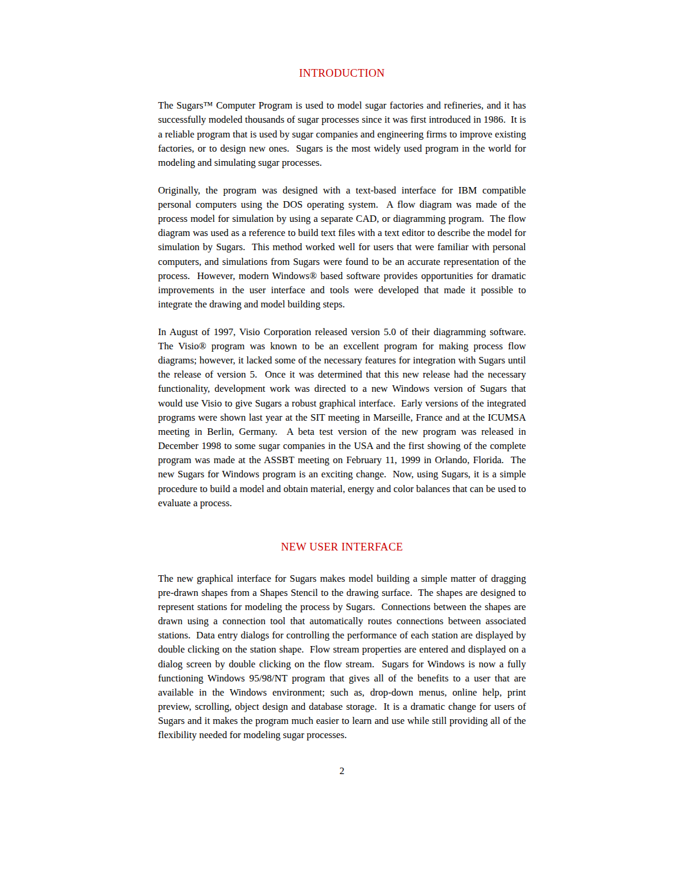INTRODUCTION
The Sugars™ Computer Program is used to model sugar factories and refineries, and it has successfully modeled thousands of sugar processes since it was first introduced in 1986. It is a reliable program that is used by sugar companies and engineering firms to improve existing factories, or to design new ones. Sugars is the most widely used program in the world for modeling and simulating sugar processes.
Originally, the program was designed with a text-based interface for IBM compatible personal computers using the DOS operating system. A flow diagram was made of the process model for simulation by using a separate CAD, or diagramming program. The flow diagram was used as a reference to build text files with a text editor to describe the model for simulation by Sugars. This method worked well for users that were familiar with personal computers, and simulations from Sugars were found to be an accurate representation of the process. However, modern Windows® based software provides opportunities for dramatic improvements in the user interface and tools were developed that made it possible to integrate the drawing and model building steps.
In August of 1997, Visio Corporation released version 5.0 of their diagramming software. The Visio® program was known to be an excellent program for making process flow diagrams; however, it lacked some of the necessary features for integration with Sugars until the release of version 5. Once it was determined that this new release had the necessary functionality, development work was directed to a new Windows version of Sugars that would use Visio to give Sugars a robust graphical interface. Early versions of the integrated programs were shown last year at the SIT meeting in Marseille, France and at the ICUMSA meeting in Berlin, Germany. A beta test version of the new program was released in December 1998 to some sugar companies in the USA and the first showing of the complete program was made at the ASSBT meeting on February 11, 1999 in Orlando, Florida. The new Sugars for Windows program is an exciting change. Now, using Sugars, it is a simple procedure to build a model and obtain material, energy and color balances that can be used to evaluate a process.
NEW USER INTERFACE
The new graphical interface for Sugars makes model building a simple matter of dragging pre-drawn shapes from a Shapes Stencil to the drawing surface. The shapes are designed to represent stations for modeling the process by Sugars. Connections between the shapes are drawn using a connection tool that automatically routes connections between associated stations. Data entry dialogs for controlling the performance of each station are displayed by double clicking on the station shape. Flow stream properties are entered and displayed on a dialog screen by double clicking on the flow stream. Sugars for Windows is now a fully functioning Windows 95/98/NT program that gives all of the benefits to a user that are available in the Windows environment; such as, drop-down menus, online help, print preview, scrolling, object design and database storage. It is a dramatic change for users of Sugars and it makes the program much easier to learn and use while still providing all of the flexibility needed for modeling sugar processes.
2